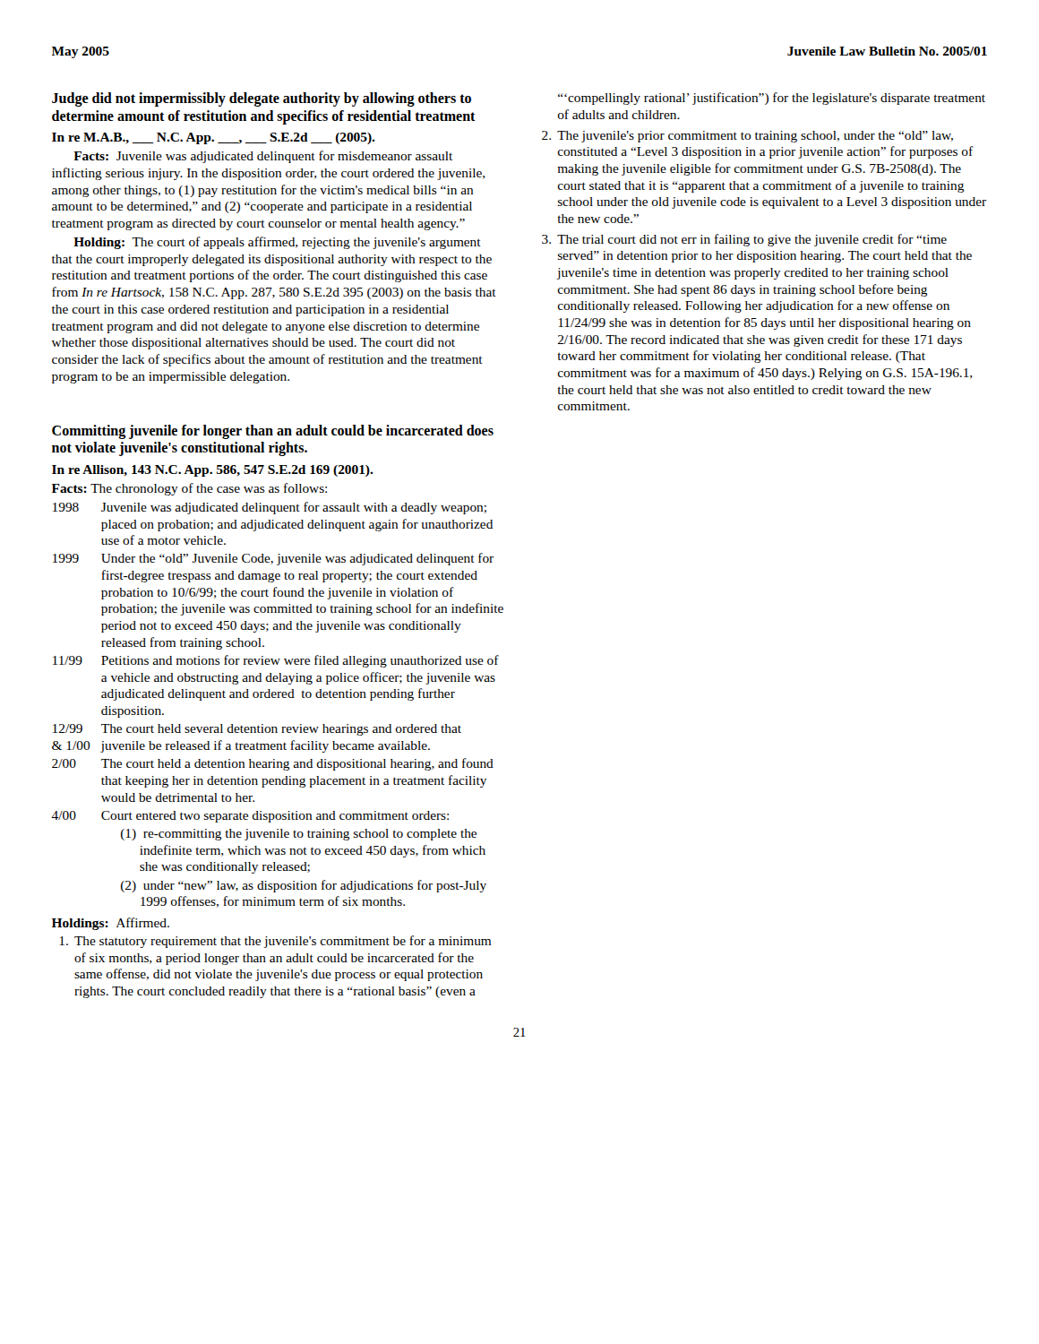May 2005 Juvenile Law Bulletin No. 2005/01
Judge did not impermissibly delegate authority by allowing others to determine amount of restitution and specifics of residential treatment
In re M.A.B., ___ N.C. App. ___, ___ S.E.2d ___ (2005).
Facts: Juvenile was adjudicated delinquent for misdemeanor assault inflicting serious injury. In the disposition order, the court ordered the juvenile, among other things, to (1) pay restitution for the victim's medical bills “in an amount to be determined,” and (2) “cooperate and participate in a residential treatment program as directed by court counselor or mental health agency.”
Holding: The court of appeals affirmed, rejecting the juvenile's argument that the court improperly delegated its dispositional authority with respect to the restitution and treatment portions of the order. The court distinguished this case from In re Hartsock, 158 N.C. App. 287, 580 S.E.2d 395 (2003) on the basis that the court in this case ordered restitution and participation in a residential treatment program and did not delegate to anyone else discretion to determine whether those dispositional alternatives should be used. The court did not consider the lack of specifics about the amount of restitution and the treatment program to be an impermissible delegation.
Committing juvenile for longer than an adult could be incarcerated does not violate juvenile's constitutional rights.
In re Allison, 143 N.C. App. 586, 547 S.E.2d 169 (2001).
Facts: The chronology of the case was as follows:
1998
Juvenile was adjudicated delinquent for assault with a deadly weapon; placed on probation; and adjudicated delinquent again for unauthorized use of a motor vehicle.
1999
Under the “old” Juvenile Code, juvenile was adjudicated delinquent for first-degree trespass and damage to real property; the court extended probation to 10/6/99; the court found the juvenile in violation of probation; the juvenile was committed to training school for an indefinite period not to exceed 450 days; and the juvenile was conditionally released from training school.
11/99
Petitions and motions for review were filed alleging unauthorized use of a vehicle and obstructing and delaying a police officer; the juvenile was adjudicated delinquent and ordered to detention pending further disposition.
12/99
& 1/00
The court held several detention review hearings and ordered that juvenile be released if a treatment facility became available.
2/00
The court held a detention hearing and dispositional hearing, and found that keeping her in detention pending placement in a treatment facility would be detrimental to her.
4/00
Court entered two separate disposition and commitment orders:
(1) re-committing the juvenile to training school to complete the indefinite term, which was not to exceed 450 days, from which she was conditionally released;
(2) under “new” law, as disposition for adjudications for post-July 1999 offenses, for minimum term of six months.
Holdings: Affirmed.
The statutory requirement that the juvenile's commitment be for a minimum of six months, a period longer than an adult could be incarcerated for the same offense, did not violate the juvenile's due process or equal protection rights. The court concluded readily that there is a “rational basis” (even a “‘compellingly rational’ justification”) for the legislature's disparate treatment of adults and children.
The juvenile's prior commitment to training school, under the “old” law, constituted a “Level 3 disposition in a prior juvenile action” for purposes of making the juvenile eligible for commitment under G.S. 7B-2508(d). The court stated that it is “apparent that a commitment of a juvenile to training school under the old juvenile code is equivalent to a Level 3 disposition under the new code.”
The trial court did not err in failing to give the juvenile credit for “time served” in detention prior to her disposition hearing. The court held that the juvenile's time in detention was properly credited to her training school commitment. She had spent 86 days in training school before being conditionally released. Following her adjudication for a new offense on 11/24/99 she was in detention for 85 days until her dispositional hearing on 2/16/00. The record indicated that she was given credit for these 171 days toward her commitment for violating her conditional release. (That commitment was for a maximum of 450 days.) Relying on G.S. 15A-196.1, the court held that she was not also entitled to credit toward the new commitment.
21